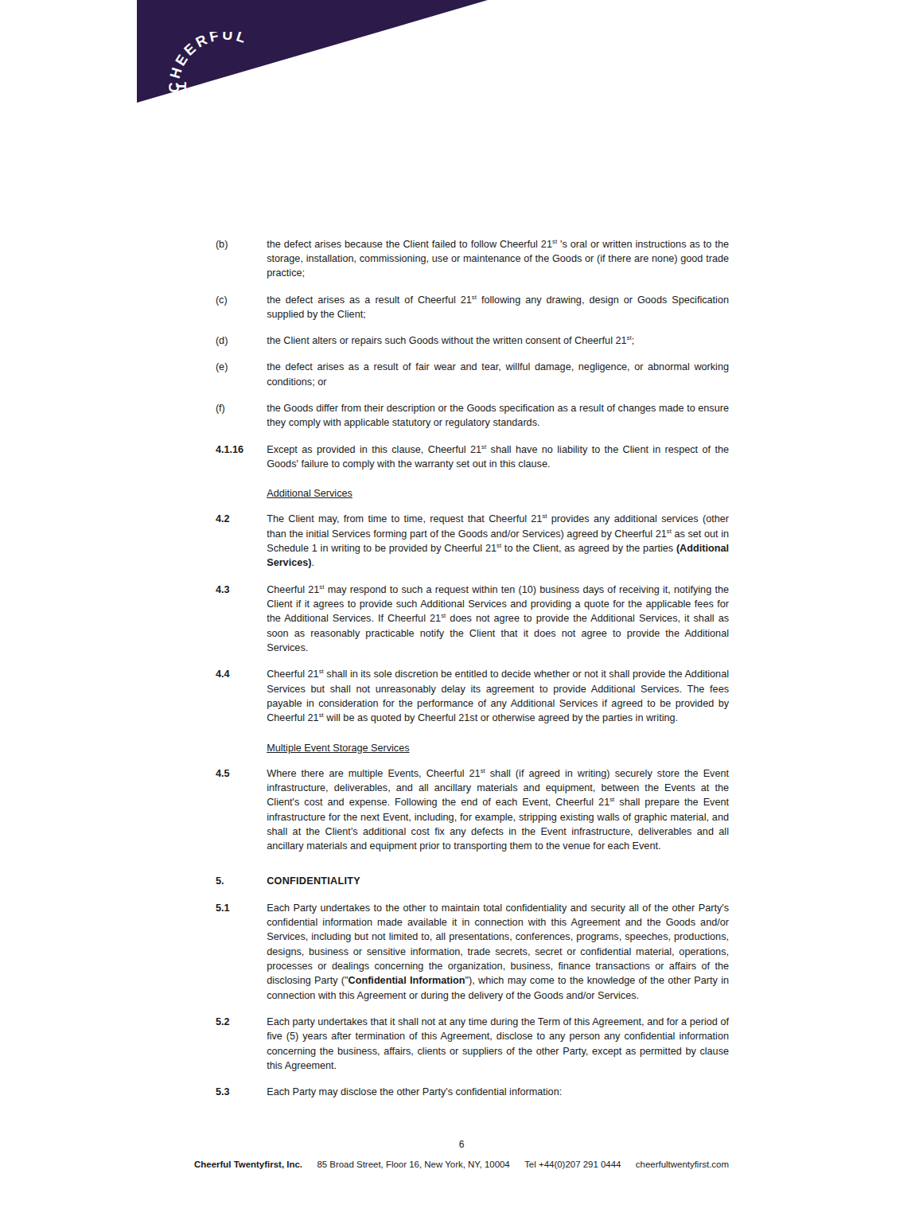CHEERFUL TWENTYFIRST
(b)
the defect arises because the Client failed to follow Cheerful 21st 's oral or written instructions as to the storage, installation, commissioning, use or maintenance of the Goods or (if there are none) good trade practice;
(c)
the defect arises as a result of Cheerful 21st following any drawing, design or Goods Specification supplied by the Client;
(d)
the Client alters or repairs such Goods without the written consent of Cheerful 21st;
(e)
the defect arises as a result of fair wear and tear, willful damage, negligence, or abnormal working conditions; or
(f)
the Goods differ from their description or the Goods specification as a result of changes made to ensure they comply with applicable statutory or regulatory standards.
4.1.16
Except as provided in this clause, Cheerful 21st shall have no liability to the Client in respect of the Goods' failure to comply with the warranty set out in this clause.
Additional Services
4.2
The Client may, from time to time, request that Cheerful 21st provides any additional services (other than the initial Services forming part of the Goods and/or Services) agreed by Cheerful 21st as set out in Schedule 1 in writing to be provided by Cheerful 21st to the Client, as agreed by the parties (Additional Services).
4.3
Cheerful 21st may respond to such a request within ten (10) business days of receiving it, notifying the Client if it agrees to provide such Additional Services and providing a quote for the applicable fees for the Additional Services. If Cheerful 21st does not agree to provide the Additional Services, it shall as soon as reasonably practicable notify the Client that it does not agree to provide the Additional Services.
4.4
Cheerful 21st shall in its sole discretion be entitled to decide whether or not it shall provide the Additional Services but shall not unreasonably delay its agreement to provide Additional Services. The fees payable in consideration for the performance of any Additional Services if agreed to be provided by Cheerful 21st will be as quoted by Cheerful 21st or otherwise agreed by the parties in writing.
Multiple Event Storage Services
4.5
Where there are multiple Events, Cheerful 21st shall (if agreed in writing) securely store the Event infrastructure, deliverables, and all ancillary materials and equipment, between the Events at the Client's cost and expense. Following the end of each Event, Cheerful 21st shall prepare the Event infrastructure for the next Event, including, for example, stripping existing walls of graphic material, and shall at the Client's additional cost fix any defects in the Event infrastructure, deliverables and all ancillary materials and equipment prior to transporting them to the venue for each Event.
5.
CONFIDENTIALITY
5.1
Each Party undertakes to the other to maintain total confidentiality and security all of the other Party's confidential information made available it in connection with this Agreement and the Goods and/or Services, including but not limited to, all presentations, conferences, programs, speeches, productions, designs, business or sensitive information, trade secrets, secret or confidential material, operations, processes or dealings concerning the organization, business, finance transactions or affairs of the disclosing Party ("Confidential Information"), which may come to the knowledge of the other Party in connection with this Agreement or during the delivery of the Goods and/or Services.
5.2
Each party undertakes that it shall not at any time during the Term of this Agreement, and for a period of five (5) years after termination of this Agreement, disclose to any person any confidential information concerning the business, affairs, clients or suppliers of the other Party, except as permitted by clause this Agreement.
5.3
Each Party may disclose the other Party's confidential information:
6
Cheerful Twentyfirst, Inc. 85 Broad Street, Floor 16, New York, NY, 10004 Tel +44(0)207 291 0444 cheerfultwentyfirst.com